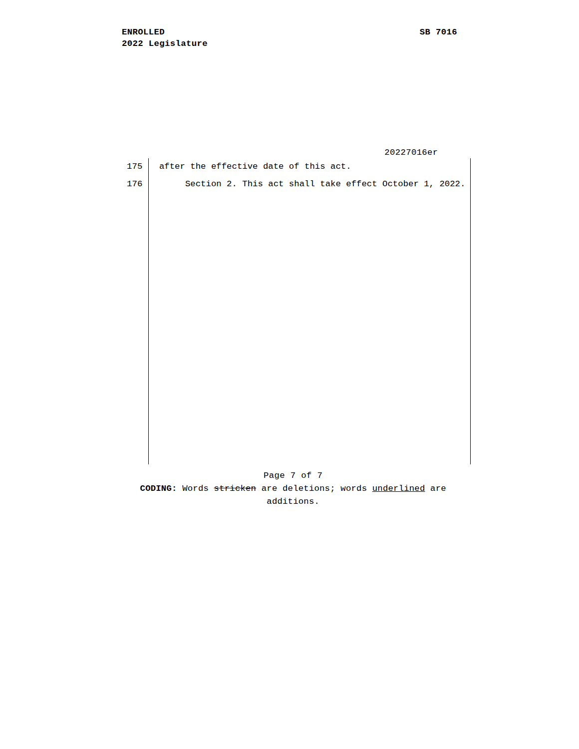ENROLLED
2022 Legislature
SB 7016
20227016er
175
176
after the effective date of this act. Section 2. This act shall take effect October 1, 2022.
Page 7 of 7
CODING: Words stricken are deletions; words underlined are additions.